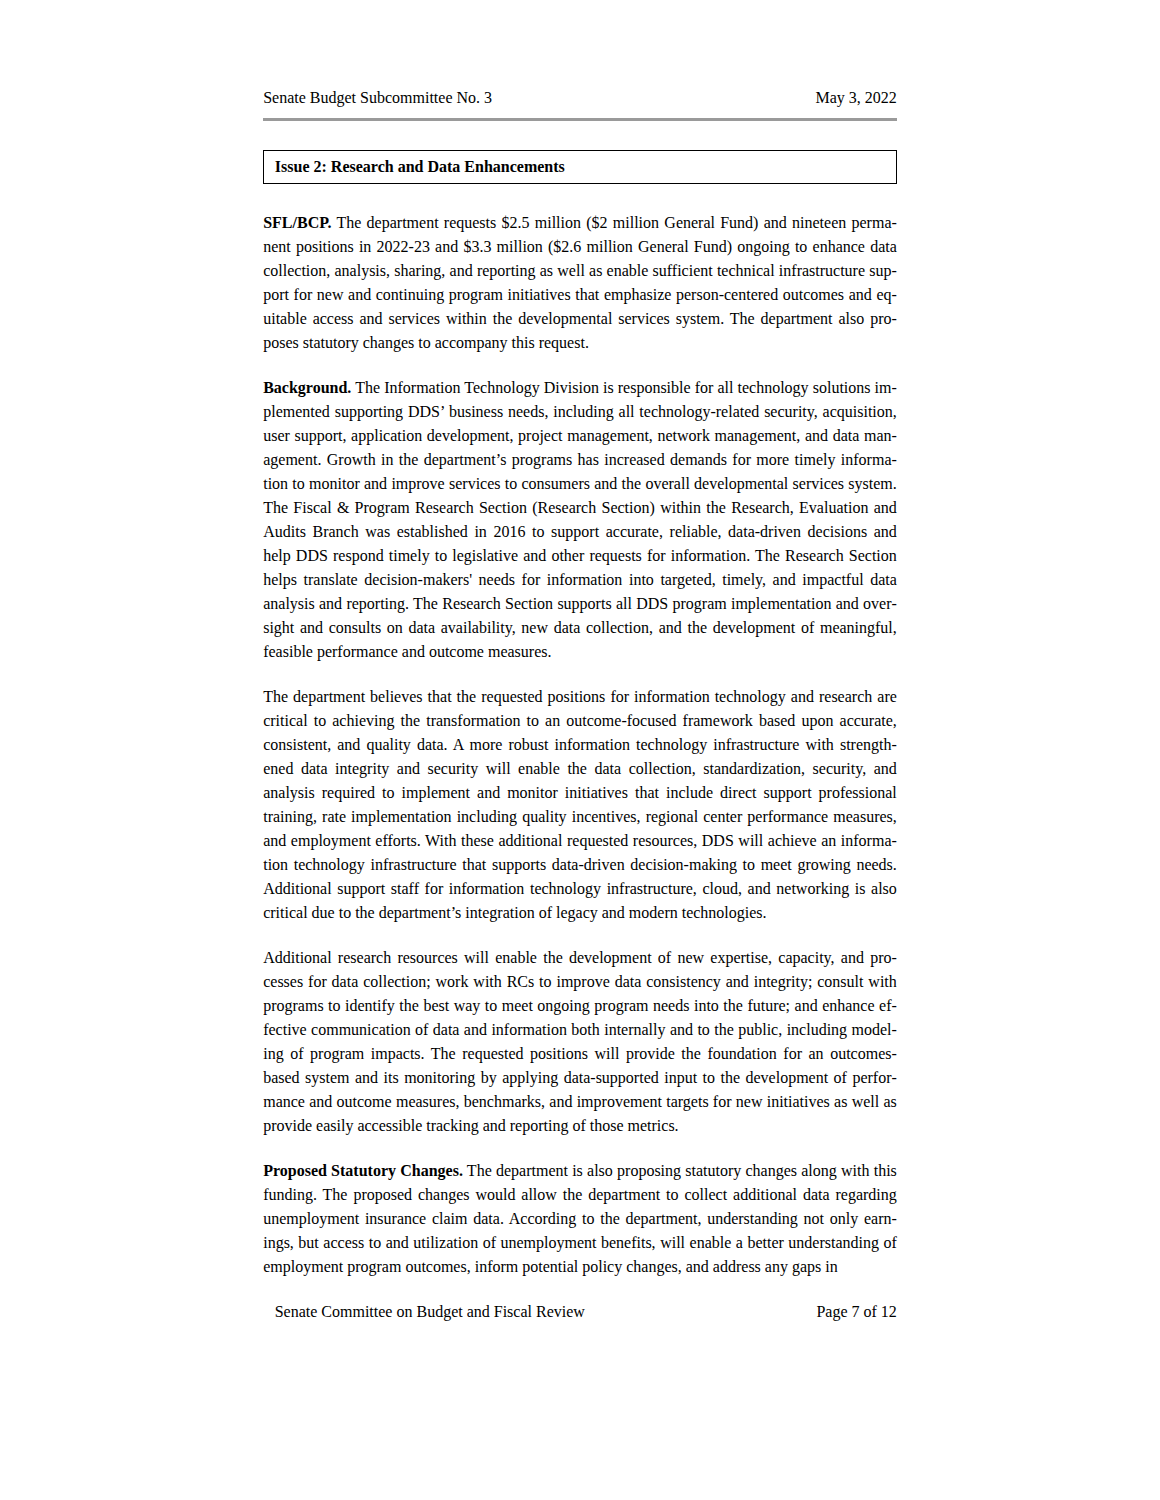Senate Budget Subcommittee No. 3
May 3, 2022
Issue 2: Research and Data Enhancements
SFL/BCP. The department requests $2.5 million ($2 million General Fund) and nineteen permanent positions in 2022-23 and $3.3 million ($2.6 million General Fund) ongoing to enhance data collection, analysis, sharing, and reporting as well as enable sufficient technical infrastructure support for new and continuing program initiatives that emphasize person-centered outcomes and equitable access and services within the developmental services system. The department also proposes statutory changes to accompany this request.
Background. The Information Technology Division is responsible for all technology solutions implemented supporting DDS’ business needs, including all technology-related security, acquisition, user support, application development, project management, network management, and data management. Growth in the department’s programs has increased demands for more timely information to monitor and improve services to consumers and the overall developmental services system. The Fiscal & Program Research Section (Research Section) within the Research, Evaluation and Audits Branch was established in 2016 to support accurate, reliable, data-driven decisions and help DDS respond timely to legislative and other requests for information. The Research Section helps translate decision-makers' needs for information into targeted, timely, and impactful data analysis and reporting. The Research Section supports all DDS program implementation and oversight and consults on data availability, new data collection, and the development of meaningful, feasible performance and outcome measures.
The department believes that the requested positions for information technology and research are critical to achieving the transformation to an outcome-focused framework based upon accurate, consistent, and quality data. A more robust information technology infrastructure with strengthened data integrity and security will enable the data collection, standardization, security, and analysis required to implement and monitor initiatives that include direct support professional training, rate implementation including quality incentives, regional center performance measures, and employment efforts. With these additional requested resources, DDS will achieve an information technology infrastructure that supports data-driven decision-making to meet growing needs. Additional support staff for information technology infrastructure, cloud, and networking is also critical due to the department’s integration of legacy and modern technologies.
Additional research resources will enable the development of new expertise, capacity, and processes for data collection; work with RCs to improve data consistency and integrity; consult with programs to identify the best way to meet ongoing program needs into the future; and enhance effective communication of data and information both internally and to the public, including modeling of program impacts. The requested positions will provide the foundation for an outcomes-based system and its monitoring by applying data-supported input to the development of performance and outcome measures, benchmarks, and improvement targets for new initiatives as well as provide easily accessible tracking and reporting of those metrics.
Proposed Statutory Changes. The department is also proposing statutory changes along with this funding. The proposed changes would allow the department to collect additional data regarding unemployment insurance claim data. According to the department, understanding not only earnings, but access to and utilization of unemployment benefits, will enable a better understanding of employment program outcomes, inform potential policy changes, and address any gaps in
Senate Committee on Budget and Fiscal Review
Page 7 of 12